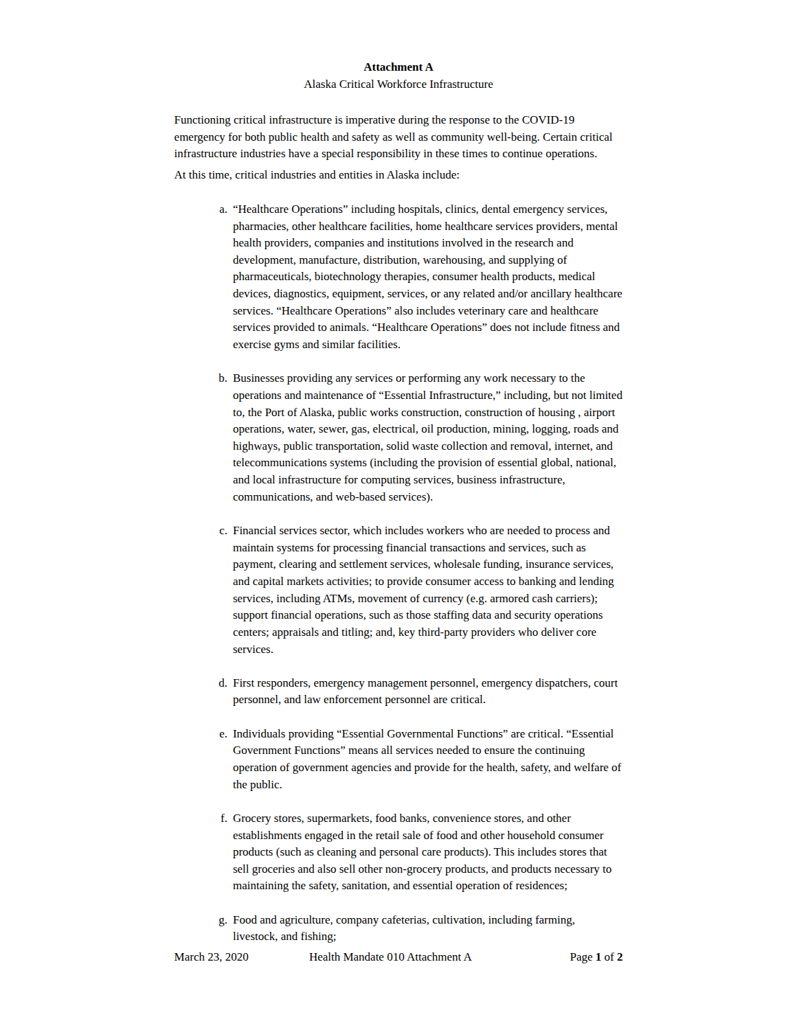Attachment A
Alaska Critical Workforce Infrastructure
Functioning critical infrastructure is imperative during the response to the COVID-19 emergency for both public health and safety as well as community well-being. Certain critical infrastructure industries have a special responsibility in these times to continue operations.
At this time, critical industries and entities in Alaska include:
“Healthcare Operations” including hospitals, clinics, dental emergency services, pharmacies, other healthcare facilities, home healthcare services providers, mental health providers, companies and institutions involved in the research and development, manufacture, distribution, warehousing, and supplying of pharmaceuticals, biotechnology therapies, consumer health products, medical devices, diagnostics, equipment, services, or any related and/or ancillary healthcare services. “Healthcare Operations” also includes veterinary care and healthcare services provided to animals. “Healthcare Operations” does not include fitness and exercise gyms and similar facilities.
Businesses providing any services or performing any work necessary to the operations and maintenance of “Essential Infrastructure,” including, but not limited to, the Port of Alaska, public works construction, construction of housing , airport operations, water, sewer, gas, electrical, oil production, mining, logging, roads and highways, public transportation, solid waste collection and removal, internet, and telecommunications systems (including the provision of essential global, national, and local infrastructure for computing services, business infrastructure, communications, and web-based services).
Financial services sector, which includes workers who are needed to process and maintain systems for processing financial transactions and services, such as payment, clearing and settlement services, wholesale funding, insurance services, and capital markets activities; to provide consumer access to banking and lending services, including ATMs, movement of currency (e.g. armored cash carriers); support financial operations, such as those staffing data and security operations centers; appraisals and titling; and, key third-party providers who deliver core services.
First responders, emergency management personnel, emergency dispatchers, court personnel, and law enforcement personnel are critical.
Individuals providing “Essential Governmental Functions” are critical. “Essential Government Functions” means all services needed to ensure the continuing operation of government agencies and provide for the health, safety, and welfare of the public.
Grocery stores, supermarkets, food banks, convenience stores, and other establishments engaged in the retail sale of food and other household consumer products (such as cleaning and personal care products). This includes stores that sell groceries and also sell other non-grocery products, and products necessary to maintaining the safety, sanitation, and essential operation of residences;
Food and agriculture, company cafeterias, cultivation, including farming, livestock, and fishing;
March 23, 2020
Health Mandate 010 Attachment A
Page 1 of 2